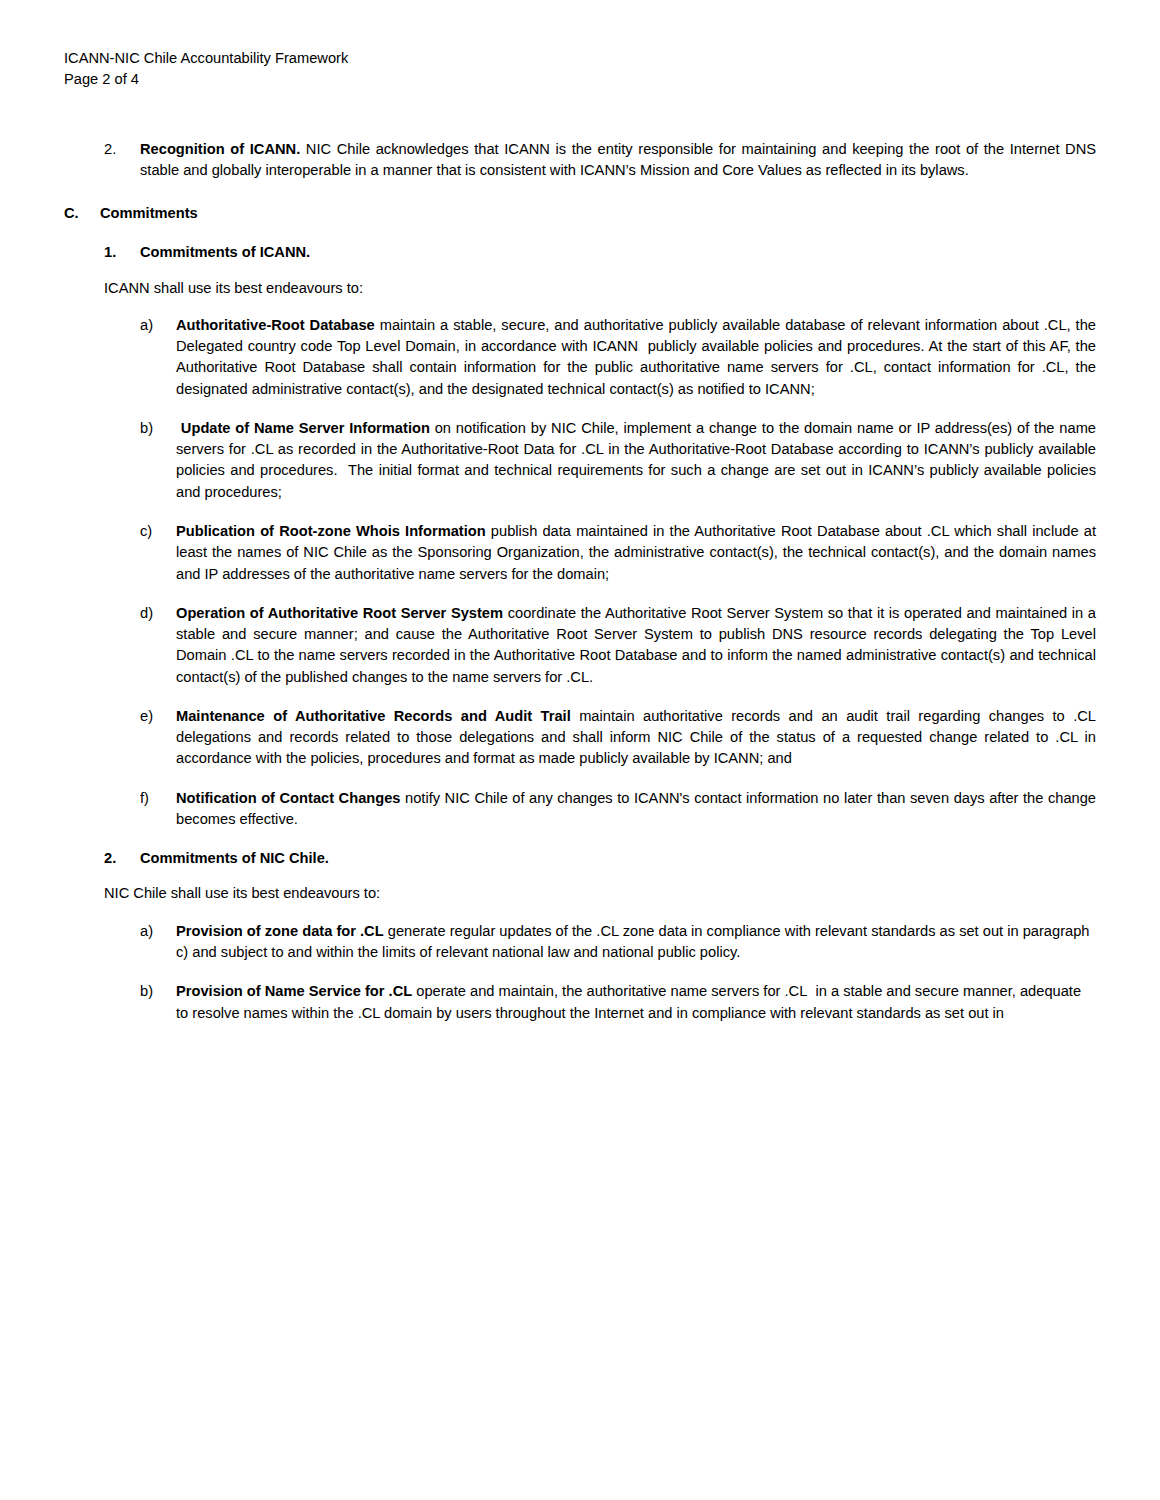ICANN-NIC Chile Accountability Framework
Page 2 of 4
2. Recognition of ICANN. NIC Chile acknowledges that ICANN is the entity responsible for maintaining and keeping the root of the Internet DNS stable and globally interoperable in a manner that is consistent with ICANN’s Mission and Core Values as reflected in its bylaws.
C. Commitments
1. Commitments of ICANN.
ICANN shall use its best endeavours to:
a) Authoritative-Root Database maintain a stable, secure, and authoritative publicly available database of relevant information about .CL, the Delegated country code Top Level Domain, in accordance with ICANN publicly available policies and procedures. At the start of this AF, the Authoritative Root Database shall contain information for the public authoritative name servers for .CL, contact information for .CL, the designated administrative contact(s), and the designated technical contact(s) as notified to ICANN;
b) Update of Name Server Information on notification by NIC Chile, implement a change to the domain name or IP address(es) of the name servers for .CL as recorded in the Authoritative-Root Data for .CL in the Authoritative-Root Database according to ICANN’s publicly available policies and procedures. The initial format and technical requirements for such a change are set out in ICANN’s publicly available policies and procedures;
c) Publication of Root-zone Whois Information publish data maintained in the Authoritative Root Database about .CL which shall include at least the names of NIC Chile as the Sponsoring Organization, the administrative contact(s), the technical contact(s), and the domain names and IP addresses of the authoritative name servers for the domain;
d) Operation of Authoritative Root Server System coordinate the Authoritative Root Server System so that it is operated and maintained in a stable and secure manner; and cause the Authoritative Root Server System to publish DNS resource records delegating the Top Level Domain .CL to the name servers recorded in the Authoritative Root Database and to inform the named administrative contact(s) and technical contact(s) of the published changes to the name servers for .CL.
e) Maintenance of Authoritative Records and Audit Trail maintain authoritative records and an audit trail regarding changes to .CL delegations and records related to those delegations and shall inform NIC Chile of the status of a requested change related to .CL in accordance with the policies, procedures and format as made publicly available by ICANN; and
f) Notification of Contact Changes notify NIC Chile of any changes to ICANN's contact information no later than seven days after the change becomes effective.
2. Commitments of NIC Chile.
NIC Chile shall use its best endeavours to:
a) Provision of zone data for .CL generate regular updates of the .CL zone data in compliance with relevant standards as set out in paragraph c) and subject to and within the limits of relevant national law and national public policy.
b) Provision of Name Service for .CL operate and maintain, the authoritative name servers for .CL in a stable and secure manner, adequate to resolve names within the .CL domain by users throughout the Internet and in compliance with relevant standards as set out in